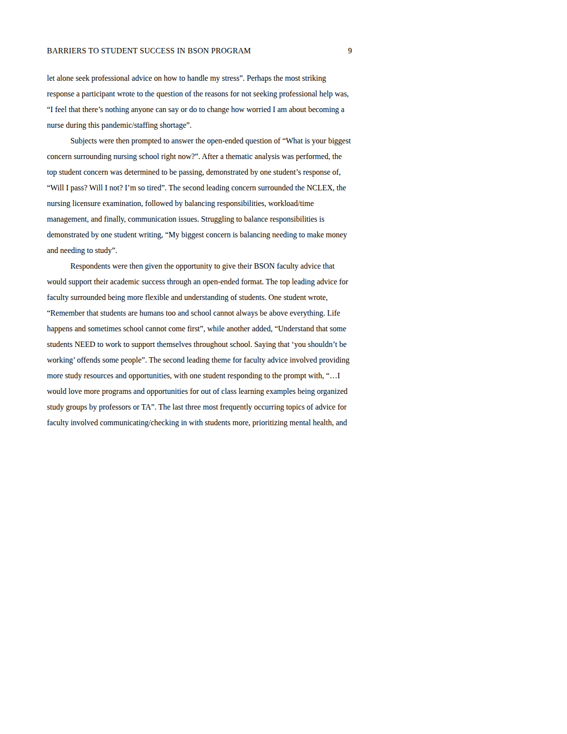Barriers to Student Success in BSON Program 9
let alone seek professional advice on how to handle my stress”. Perhaps the most striking response a participant wrote to the question of the reasons for not seeking professional help was, “I feel that there’s nothing anyone can say or do to change how worried I am about becoming a nurse during this pandemic/staffing shortage”.
Subjects were then prompted to answer the open-ended question of “What is your biggest concern surrounding nursing school right now?”. After a thematic analysis was performed, the top student concern was determined to be passing, demonstrated by one student’s response of, “Will I pass? Will I not? I’m so tired”. The second leading concern surrounded the NCLEX, the nursing licensure examination, followed by balancing responsibilities, workload/time management, and finally, communication issues. Struggling to balance responsibilities is demonstrated by one student writing, “My biggest concern is balancing needing to make money and needing to study”.
Respondents were then given the opportunity to give their BSON faculty advice that would support their academic success through an open-ended format. The top leading advice for faculty surrounded being more flexible and understanding of students. One student wrote, “Remember that students are humans too and school cannot always be above everything. Life happens and sometimes school cannot come first”, while another added, “Understand that some students NEED to work to support themselves throughout school. Saying that ‘you shouldn’t be working’ offends some people”. The second leading theme for faculty advice involved providing more study resources and opportunities, with one student responding to the prompt with, “…I would love more programs and opportunities for out of class learning examples being organized study groups by professors or TA”. The last three most frequently occurring topics of advice for faculty involved communicating/checking in with students more, prioritizing mental health, and